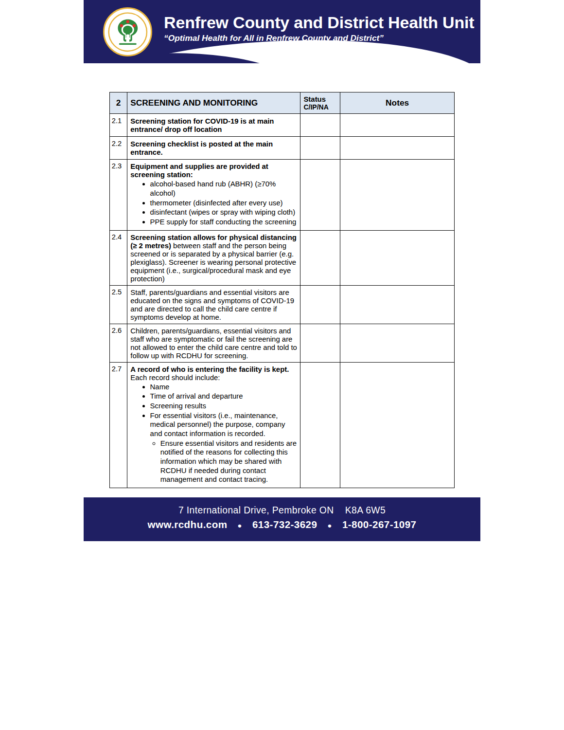Renfrew County and District Health Unit
“Optimal Health for All in Renfrew County and District”
| 2 | SCREENING AND MONITORING | Status C/IP/NA | Notes |
| --- | --- | --- | --- |
| 2.1 | Screening station for COVID-19 is at main entrance/ drop off location | | |
| 2.2 | Screening checklist is posted at the main entrance. | | |
| 2.3 | Equipment and supplies are provided at screening station: alcohol-based hand rub (ABHR) (≥70% alcohol) thermometer (disinfected after every use) disinfectant (wipes or spray with wiping cloth) PPE supply for staff conducting the screening | | |
| 2.4 | Screening station allows for physical distancing (≥ 2 metres) between staff and the person being screened or is separated by a physical barrier (e.g. plexiglass). Screener is wearing personal protective equipment (i.e., surgical/procedural mask and eye protection) | | |
| 2.5 | Staff, parents/guardians and essential visitors are educated on the signs and symptoms of COVID-19 and are directed to call the child care centre if symptoms develop at home. | | |
| 2.6 | Children, parents/guardians, essential visitors and staff who are symptomatic or fail the screening are not allowed to enter the child care centre and told to follow up with RCDHU for screening. | | |
| 2.7 | A record of who is entering the facility is kept. Each record should include: Name Time of arrival and departure Screening results For essential visitors (i.e., maintenance, medical personnel) the purpose, company and contact information is recorded. Ensure essential visitors and residents are notified of the reasons for collecting this information which may be shared with RCDHU if needed during contact management and contact tracing. | | |
7 International Drive, Pembroke ON K8A 6W5
www.rcdhu.com●613-732-3629●1-800-267-1097